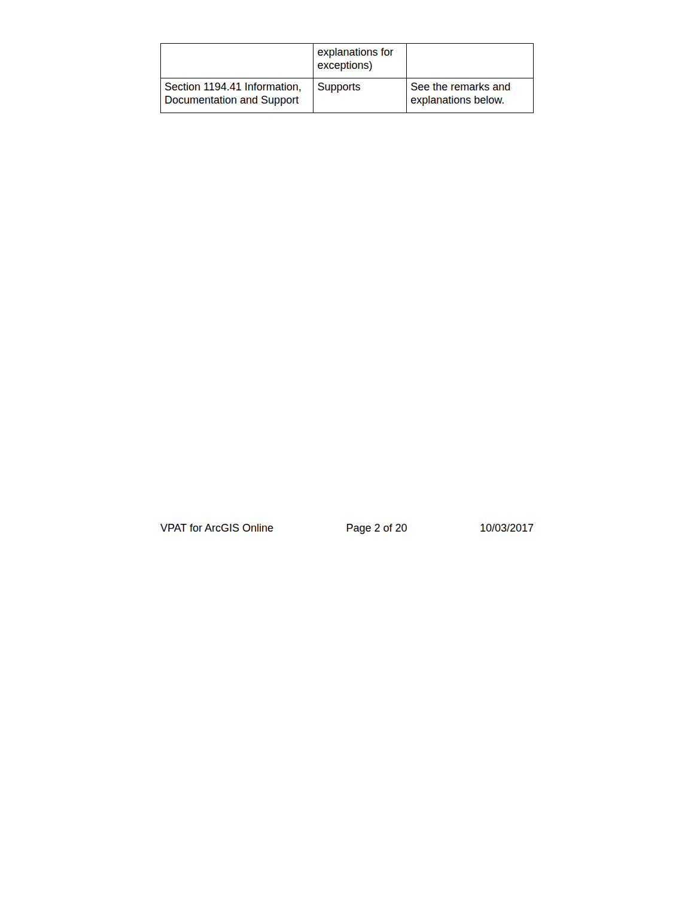| | explanations for exceptions) | |
| Section 1194.41 Information, Documentation and Support | Supports | See the remarks and explanations below. |
VPAT for ArcGIS Online
Page 2 of 20
10/03/2017